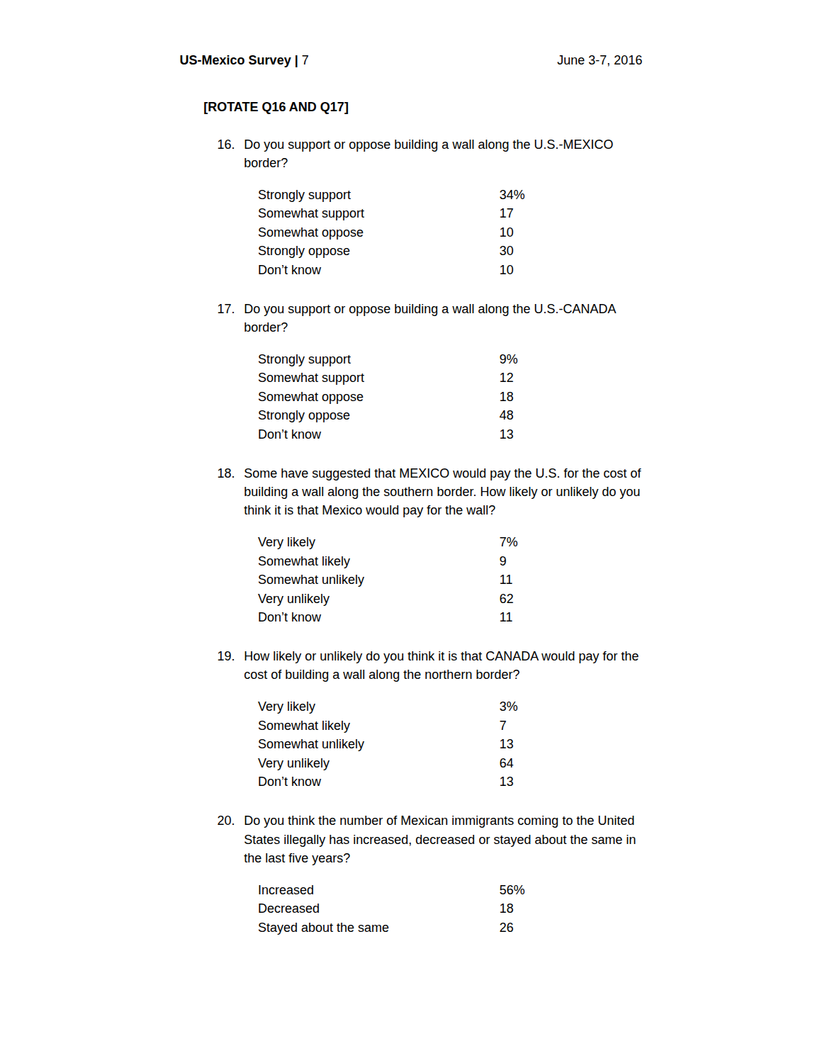US-Mexico Survey | 7
June 3-7, 2016
[ROTATE Q16 AND Q17]
16. Do you support or oppose building a wall along the U.S.-MEXICO border?
| Strongly support | 34% |
| Somewhat support | 17 |
| Somewhat oppose | 10 |
| Strongly oppose | 30 |
| Don’t know | 10 |
17. Do you support or oppose building a wall along the U.S.-CANADA border?
| Strongly support | 9% |
| Somewhat support | 12 |
| Somewhat oppose | 18 |
| Strongly oppose | 48 |
| Don’t know | 13 |
18. Some have suggested that MEXICO would pay the U.S. for the cost of building a wall along the southern border. How likely or unlikely do you think it is that Mexico would pay for the wall?
| Very likely | 7% |
| Somewhat likely | 9 |
| Somewhat unlikely | 11 |
| Very unlikely | 62 |
| Don’t know | 11 |
19. How likely or unlikely do you think it is that CANADA would pay for the cost of building a wall along the northern border?
| Very likely | 3% |
| Somewhat likely | 7 |
| Somewhat unlikely | 13 |
| Very unlikely | 64 |
| Don’t know | 13 |
20. Do you think the number of Mexican immigrants coming to the United States illegally has increased, decreased or stayed about the same in the last five years?
| Increased | 56% |
| Decreased | 18 |
| Stayed about the same | 26 |